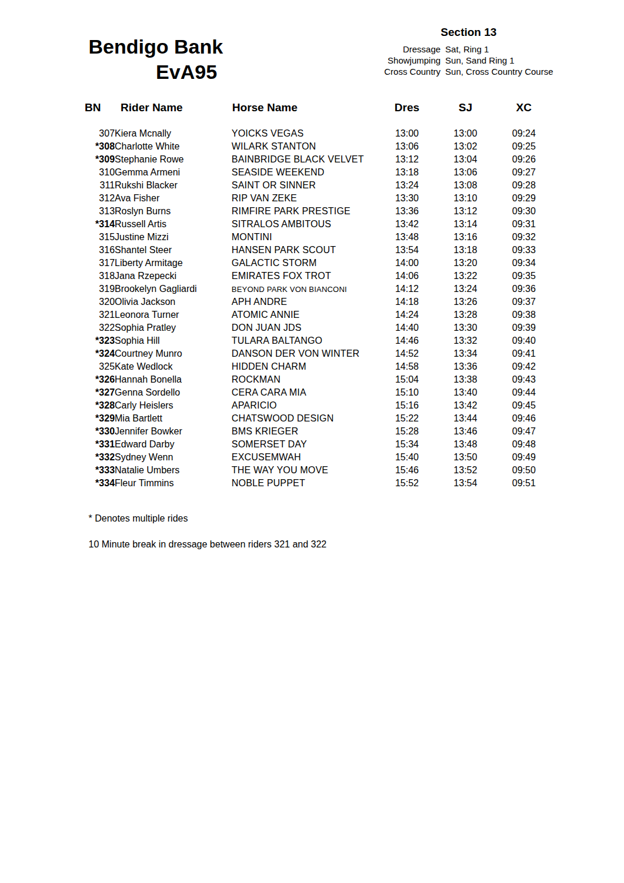Bendigo Bank EvA95
Section 13
| Dressage | Sat, Ring 1 |
| Showjumping | Sun, Sand Ring 1 |
| Cross Country | Sun, Cross Country Course |
| BN | Rider Name | Horse Name | Dres | SJ | XC |
| --- | --- | --- | --- | --- | --- |
| 307 | Kiera Mcnally | YOICKS VEGAS | 13:00 | 13:00 | 09:24 |
| * 308 | Charlotte White | WILARK STANTON | 13:06 | 13:02 | 09:25 |
| * 309 | Stephanie Rowe | BAINBRIDGE BLACK VELVET | 13:12 | 13:04 | 09:26 |
| 310 | Gemma Armeni | SEASIDE WEEKEND | 13:18 | 13:06 | 09:27 |
| 311 | Rukshi Blacker | SAINT OR SINNER | 13:24 | 13:08 | 09:28 |
| 312 | Ava Fisher | RIP VAN ZEKE | 13:30 | 13:10 | 09:29 |
| 313 | Roslyn Burns | RIMFIRE PARK PRESTIGE | 13:36 | 13:12 | 09:30 |
| * 314 | Russell Artis | SITRALOS AMBITOUS | 13:42 | 13:14 | 09:31 |
| 315 | Justine Mizzi | MONTINI | 13:48 | 13:16 | 09:32 |
| 316 | Shantel Steer | HANSEN PARK SCOUT | 13:54 | 13:18 | 09:33 |
| 317 | Liberty Armitage | GALACTIC STORM | 14:00 | 13:20 | 09:34 |
| 318 | Jana Rzepecki | EMIRATES FOX TROT | 14:06 | 13:22 | 09:35 |
| 319 | Brookelyn Gagliardi | BEYOND PARK VON BIANCONI | 14:12 | 13:24 | 09:36 |
| 320 | Olivia Jackson | APH ANDRE | 14:18 | 13:26 | 09:37 |
| 321 | Leonora Turner | ATOMIC ANNIE | 14:24 | 13:28 | 09:38 |
| 322 | Sophia Pratley | DON JUAN JDS | 14:40 | 13:30 | 09:39 |
| * 323 | Sophia Hill | TULARA BALTANGO | 14:46 | 13:32 | 09:40 |
| * 324 | Courtney Munro | DANSON DER VON WINTER | 14:52 | 13:34 | 09:41 |
| 325 | Kate Wedlock | HIDDEN CHARM | 14:58 | 13:36 | 09:42 |
| * 326 | Hannah Bonella | ROCKMAN | 15:04 | 13:38 | 09:43 |
| * 327 | Genna Sordello | CERA CARA MIA | 15:10 | 13:40 | 09:44 |
| * 328 | Carly Heislers | APARICIO | 15:16 | 13:42 | 09:45 |
| * 329 | Mia Bartlett | CHATSWOOD DESIGN | 15:22 | 13:44 | 09:46 |
| * 330 | Jennifer Bowker | BMS KRIEGER | 15:28 | 13:46 | 09:47 |
| * 331 | Edward Darby | SOMERSET DAY | 15:34 | 13:48 | 09:48 |
| * 332 | Sydney Wenn | EXCUSEMWAH | 15:40 | 13:50 | 09:49 |
| * 333 | Natalie Umbers | THE WAY YOU MOVE | 15:46 | 13:52 | 09:50 |
| * 334 | Fleur Timmins | NOBLE PUPPET | 15:52 | 13:54 | 09:51 |
* Denotes multiple rides
10 Minute break in dressage between riders 321 and 322